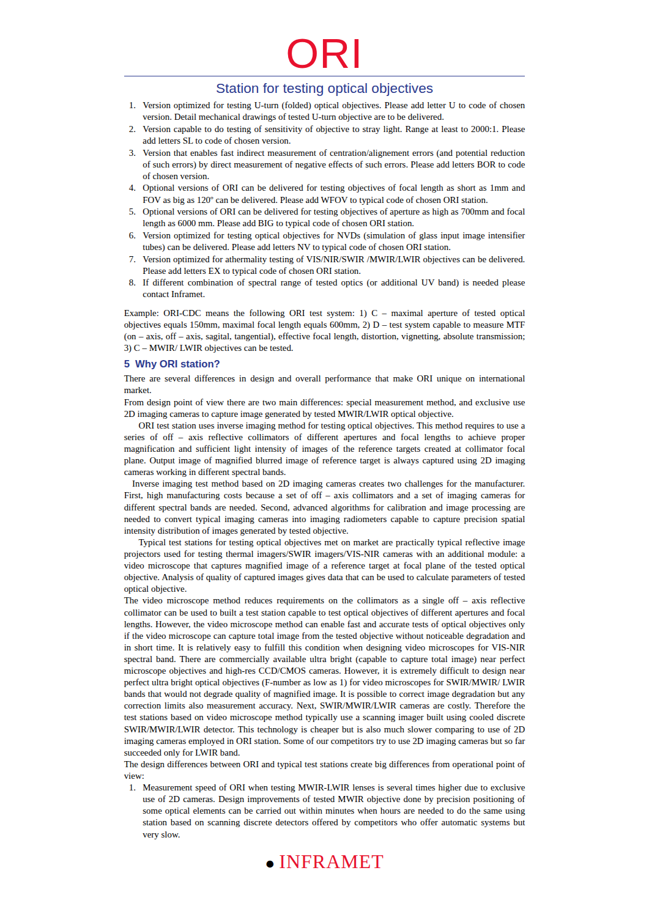ORI
Station for testing optical objectives
Version optimized for testing U-turn (folded) optical objectives. Please add letter U to code of chosen version. Detail mechanical drawings of tested U-turn objective are to be delivered.
Version capable to do testing of sensitivity of objective to stray light. Range at least to 2000:1. Please add letters SL to code of chosen version.
Version that enables fast indirect measurement of centration/alignement errors (and potential reduction of such errors) by direct measurement of negative effects of such errors. Please add letters BOR to code of chosen version.
Optional versions of ORI can be delivered for testing objectives of focal length as short as 1mm and FOV as big as 120º can be delivered. Please add WFOV to typical code of chosen ORI station.
Optional versions of ORI can be delivered for testing objectives of aperture as high as 700mm and focal length as 6000 mm. Please add BIG to typical code of chosen ORI station.
Version optimized for testing optical objectives for NVDs (simulation of glass input image intensifier tubes) can be delivered. Please add letters NV to typical code of chosen ORI station.
Version optimized for athermality testing of VIS/NIR/SWIR /MWIR/LWIR objectives can be delivered. Please add letters EX to typical code of chosen ORI station.
If different combination of spectral range of tested optics (or additional UV band) is needed please contact Inframet.
Example: ORI-CDC means the following ORI test system: 1) C – maximal aperture of tested optical objectives equals 150mm, maximal focal length equals 600mm, 2) D – test system capable to measure MTF (on – axis, off – axis, sagital, tangential), effective focal length, distortion, vignetting, absolute transmission; 3) C – MWIR/ LWIR objectives can be tested.
5 Why ORI station?
There are several differences in design and overall performance that make ORI unique on international market.
From design point of view there are two main differences: special measurement method, and exclusive use 2D imaging cameras to capture image generated by tested MWIR/LWIR optical objective.
ORI test station uses inverse imaging method for testing optical objectives. This method requires to use a series of off – axis reflective collimators of different apertures and focal lengths to achieve proper magnification and sufficient light intensity of images of the reference targets created at collimator focal plane. Output image of magnified blurred image of reference target is always captured using 2D imaging cameras working in different spectral bands.
Inverse imaging test method based on 2D imaging cameras creates two challenges for the manufacturer. First, high manufacturing costs because a set of off – axis collimators and a set of imaging cameras for different spectral bands are needed. Second, advanced algorithms for calibration and image processing are needed to convert typical imaging cameras into imaging radiometers capable to capture precision spatial intensity distribution of images generated by tested objective.
Typical test stations for testing optical objectives met on market are practically typical reflective image projectors used for testing thermal imagers/SWIR imagers/VIS-NIR cameras with an additional module: a video microscope that captures magnified image of a reference target at focal plane of the tested optical objective. Analysis of quality of captured images gives data that can be used to calculate parameters of tested optical objective.
The video microscope method reduces requirements on the collimators as a single off – axis reflective collimator can be used to built a test station capable to test optical objectives of different apertures and focal lengths. However, the video microscope method can enable fast and accurate tests of optical objectives only if the video microscope can capture total image from the tested objective without noticeable degradation and in short time. It is relatively easy to fulfill this condition when designing video microscopes for VIS-NIR spectral band. There are commercially available ultra bright (capable to capture total image) near perfect microscope objectives and high-res CCD/CMOS cameras. However, it is extremely difficult to design near perfect ultra bright optical objectives (F-number as low as 1) for video microscopes for SWIR/MWIR/ LWIR bands that would not degrade quality of magnified image. It is possible to correct image degradation but any correction limits also measurement accuracy. Next, SWIR/MWIR/LWIR cameras are costly. Therefore the test stations based on video microscope method typically use a scanning imager built using cooled discrete SWIR/MWIR/LWIR detector. This technology is cheaper but is also much slower comparing to use of 2D imaging cameras employed in ORI station. Some of our competitors try to use 2D imaging cameras but so far succeeded only for LWIR band.
The design differences between ORI and typical test stations create big differences from operational point of view:
Measurement speed of ORI when testing MWIR-LWIR lenses is several times higher due to exclusive use of 2D cameras. Design improvements of tested MWIR objective done by precision positioning of some optical elements can be carried out within minutes when hours are needed to do the same using station based on scanning discrete detectors offered by competitors who offer automatic systems but very slow.
●INFRAMET